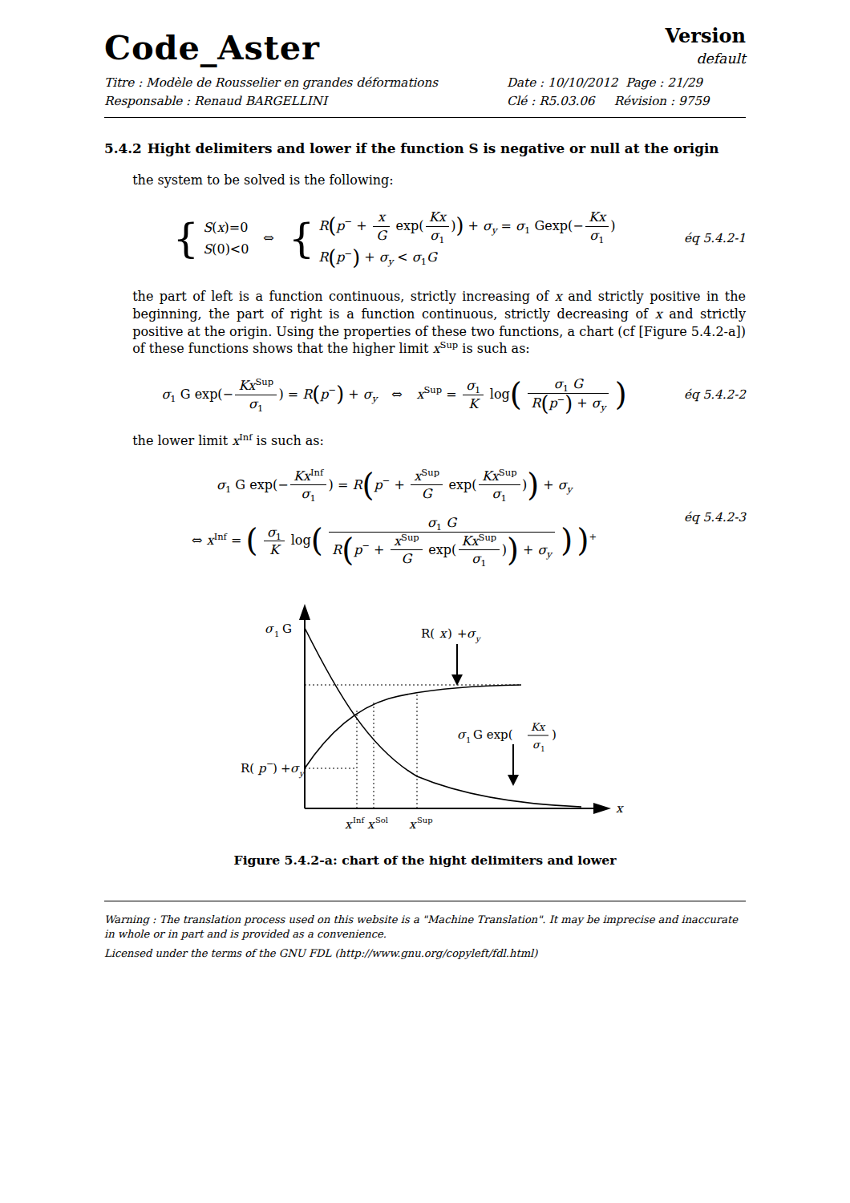Version
default
Code_Aster
| Titre : Modèle de Rousselier en grandes déformations | Date : 10/10/2012 Page : 21/29 |
| Responsable : Renaud BARGELLINI | Clé : R5.03.06 Révision : 9759 |
5.4.2 Hight delimiters and lower if the function S is negative or null at the origin
the system to be solved is the following:
{
S(x)=0
S(0)<0
⇔ {
R(p− + xG exp(Kx σ1)) + σy = σ1 Gexp(−Kx σ1)
R(p−) + σy < σ1G
éq 5.4.2-1
the part of left is a function continuous, strictly increasing of x and strictly positive in the beginning, the part of right is a function continuous, strictly decreasing of x and strictly positive at the origin. Using the properties of these two functions, a chart (cf [Figure 5.4.2-a]) of these functions shows that the higher limit xSup is such as:
σ1 G exp(−KxSup σ1) = R(p−) + σy ⇔ xSup = σ1 K log( σ1 G R(p−) + σy )
éq 5.4.2-2
the lower limit xInf is such as:
σ1 G exp(−KxInf σ1) = R(p− + xSup G exp(KxSup σ1)) + σy
⇔ xInf = ( σ1 K log( σ1 G R(p− + xSup G exp(KxSup σ1)) + σy ) )+
éq 5.4.2-3
σ 1 G R( p − ) + σ y R( x ) + σ y σ 1 G exp( Kx σ 1 ) x x Inf x Sol x Sup
Figure 5.4.2-a: chart of the hight delimiters and lower
Warning : The translation process used on this website is a "Machine Translation". It may be imprecise and inaccurate in whole or in part and is provided as a convenience.
Licensed under the terms of the GNU FDL (http://www.gnu.org/copyleft/fdl.html)